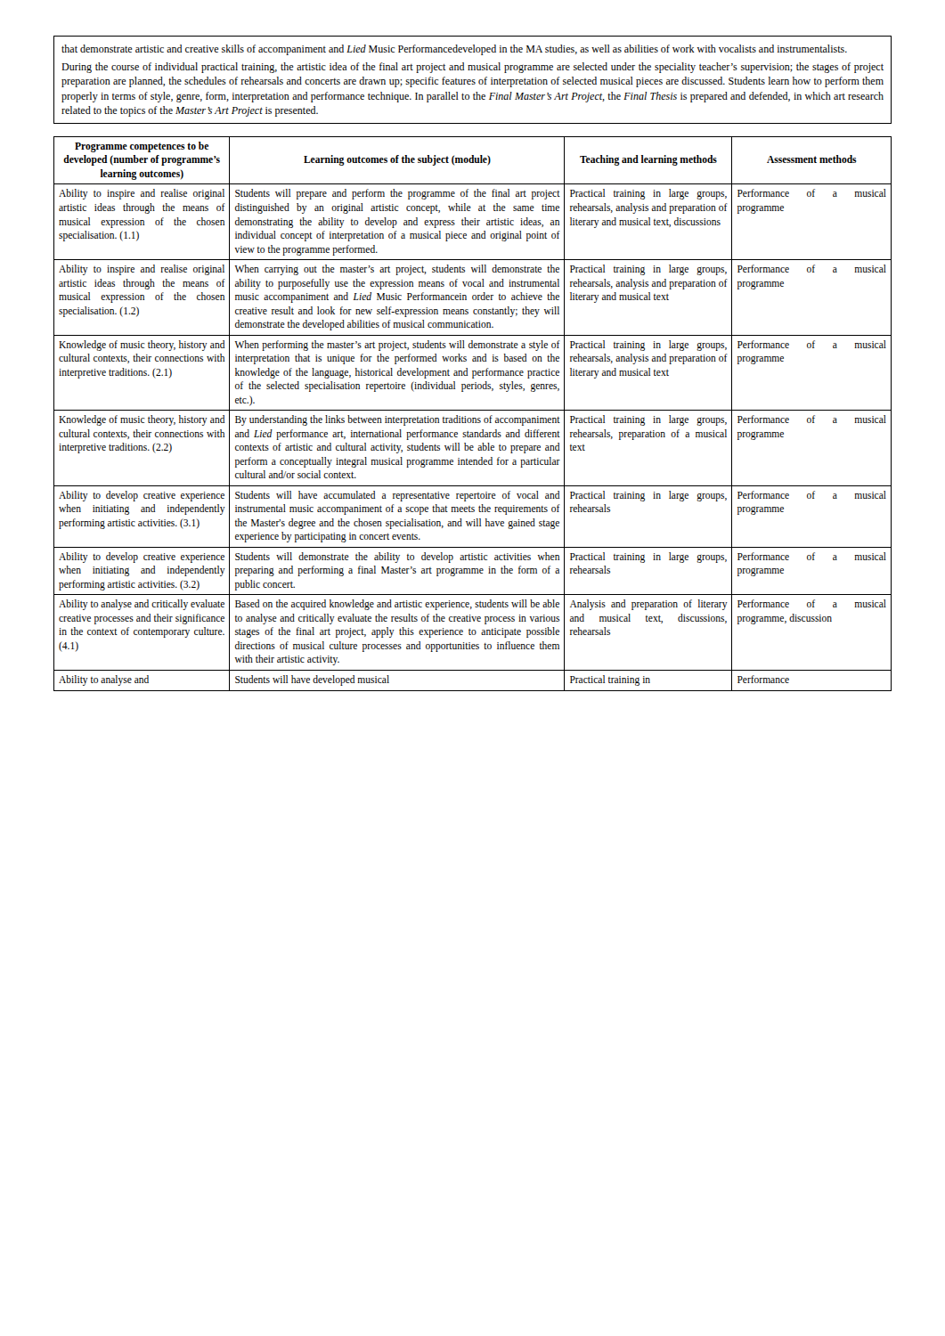that demonstrate artistic and creative skills of accompaniment and Lied Music Performancedeveloped in the MA studies, as well as abilities of work with vocalists and instrumentalists.
During the course of individual practical training, the artistic idea of the final art project and musical programme are selected under the speciality teacher’s supervision; the stages of project preparation are planned, the schedules of rehearsals and concerts are drawn up; specific features of interpretation of selected musical pieces are discussed. Students learn how to perform them properly in terms of style, genre, form, interpretation and performance technique. In parallel to the Final Master’s Art Project, the Final Thesis is prepared and defended, in which art research related to the topics of the Master’s Art Project is presented.
| Programme competences to be developed (number of programme’s learning outcomes) | Learning outcomes of the subject (module) | Teaching and learning methods | Assessment methods |
| --- | --- | --- | --- |
| Ability to inspire and realise original artistic ideas through the means of musical expression of the chosen specialisation. (1.1) | Students will prepare and perform the programme of the final art project distinguished by an original artistic concept, while at the same time demonstrating the ability to develop and express their artistic ideas, an individual concept of interpretation of a musical piece and original point of view to the programme performed. | Practical training in large groups, rehearsals, analysis and preparation of literary and musical text, discussions | Performance of a musical programme |
| Ability to inspire and realise original artistic ideas through the means of musical expression of the chosen specialisation. (1.2) | When carrying out the master’s art project, students will demonstrate the ability to purposefully use the expression means of vocal and instrumental music accompaniment and Lied Music Performancein order to achieve the creative result and look for new self-expression means constantly; they will demonstrate the developed abilities of musical communication. | Practical training in large groups, rehearsals, analysis and preparation of literary and musical text | Performance of a musical programme |
| Knowledge of music theory, history and cultural contexts, their connections with interpretive traditions. (2.1) | When performing the master’s art project, students will demonstrate a style of interpretation that is unique for the performed works and is based on the knowledge of the language, historical development and performance practice of the selected specialisation repertoire (individual periods, styles, genres, etc.). | Practical training in large groups, rehearsals, analysis and preparation of literary and musical text | Performance of a musical programme |
| Knowledge of music theory, history and cultural contexts, their connections with interpretive traditions. (2.2) | By understanding the links between interpretation traditions of accompaniment and Lied performance art, international performance standards and different contexts of artistic and cultural activity, students will be able to prepare and perform a conceptually integral musical programme intended for a particular cultural and/or social context. | Practical training in large groups, rehearsals, preparation of a musical text | Performance of a musical programme |
| Ability to develop creative experience when initiating and independently performing artistic activities. (3.1) | Students will have accumulated a representative repertoire of vocal and instrumental music accompaniment of a scope that meets the requirements of the Master's degree and the chosen specialisation, and will have gained stage experience by participating in concert events. | Practical training in large groups, rehearsals | Performance of a musical programme |
| Ability to develop creative experience when initiating and independently performing artistic activities. (3.2) | Students will demonstrate the ability to develop artistic activities when preparing and performing a final Master’s art programme in the form of a public concert. | Practical training in large groups, rehearsals | Performance of a musical programme |
| Ability to analyse and critically evaluate creative processes and their significance in the context of contemporary culture. (4.1) | Based on the acquired knowledge and artistic experience, students will be able to analyse and critically evaluate the results of the creative process in various stages of the final art project, apply this experience to anticipate possible directions of musical culture processes and opportunities to influence them with their artistic activity. | Analysis and preparation of literary and musical text, discussions, rehearsals | Performance of a musical programme, discussion |
| Ability to analyse and | Students will have developed musical | Practical training in | Performance |